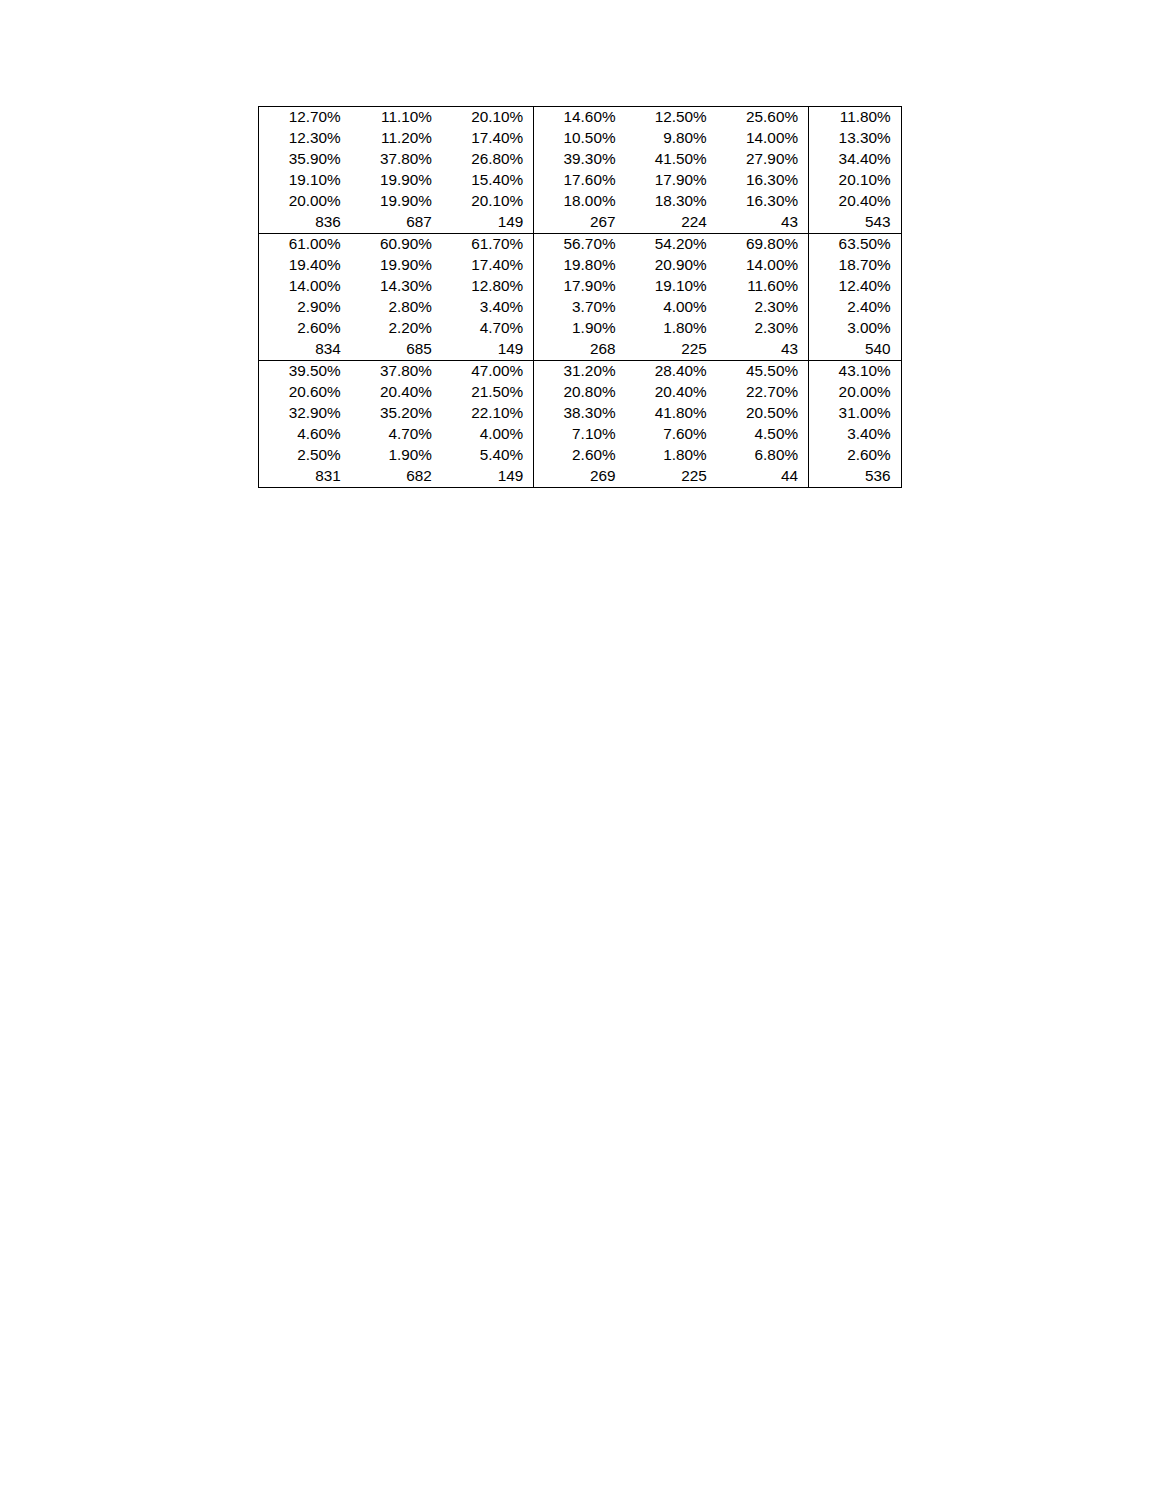| 12.70% | 11.10% | 20.10% | 14.60% | 12.50% | 25.60% | 11.80% |
| 12.30% | 11.20% | 17.40% | 10.50% | 9.80% | 14.00% | 13.30% |
| 35.90% | 37.80% | 26.80% | 39.30% | 41.50% | 27.90% | 34.40% |
| 19.10% | 19.90% | 15.40% | 17.60% | 17.90% | 16.30% | 20.10% |
| 20.00% | 19.90% | 20.10% | 18.00% | 18.30% | 16.30% | 20.40% |
| 836 | 687 | 149 | 267 | 224 | 43 | 543 |
| 61.00% | 60.90% | 61.70% | 56.70% | 54.20% | 69.80% | 63.50% |
| 19.40% | 19.90% | 17.40% | 19.80% | 20.90% | 14.00% | 18.70% |
| 14.00% | 14.30% | 12.80% | 17.90% | 19.10% | 11.60% | 12.40% |
| 2.90% | 2.80% | 3.40% | 3.70% | 4.00% | 2.30% | 2.40% |
| 2.60% | 2.20% | 4.70% | 1.90% | 1.80% | 2.30% | 3.00% |
| 834 | 685 | 149 | 268 | 225 | 43 | 540 |
| 39.50% | 37.80% | 47.00% | 31.20% | 28.40% | 45.50% | 43.10% |
| 20.60% | 20.40% | 21.50% | 20.80% | 20.40% | 22.70% | 20.00% |
| 32.90% | 35.20% | 22.10% | 38.30% | 41.80% | 20.50% | 31.00% |
| 4.60% | 4.70% | 4.00% | 7.10% | 7.60% | 4.50% | 3.40% |
| 2.50% | 1.90% | 5.40% | 2.60% | 1.80% | 6.80% | 2.60% |
| 831 | 682 | 149 | 269 | 225 | 44 | 536 |